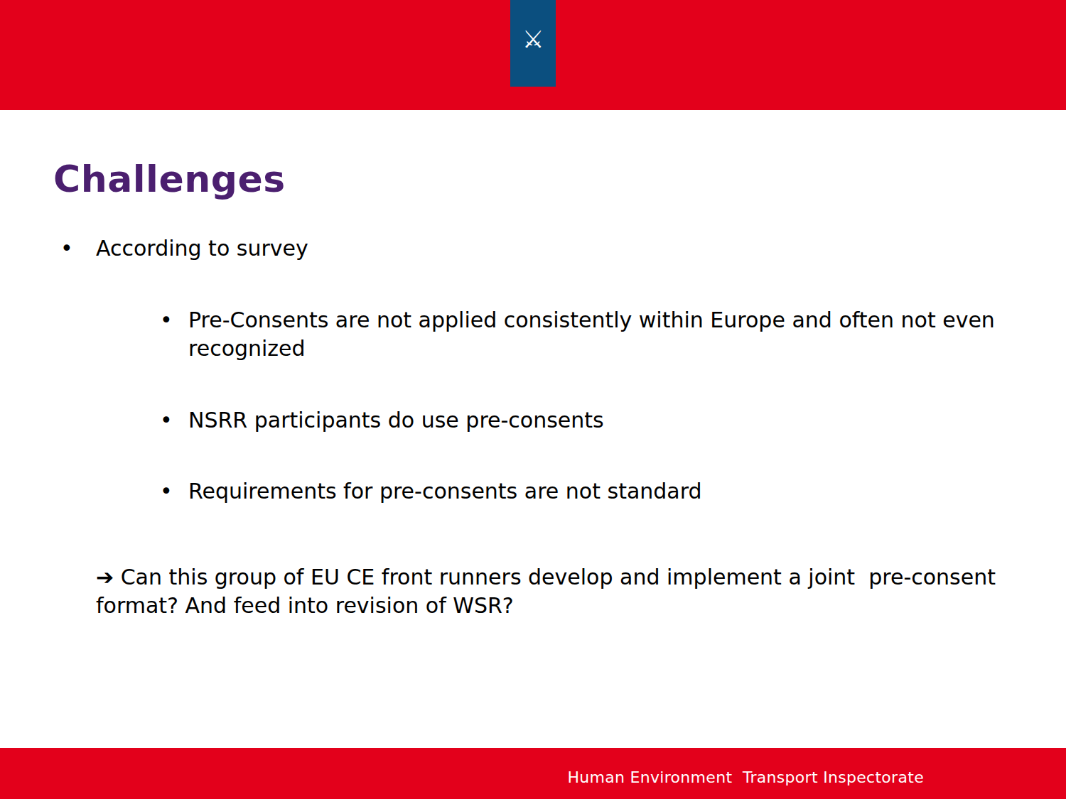⚔
Challenges
According to survey
Pre-Consents are not applied consistently within Europe and often not even recognized
NSRR participants do use pre-consents
Requirements for pre-consents are not standard
➔ Can this group of EU CE front runners develop and implement a joint pre-consent format? And feed into revision of WSR?
Human Environment Transport Inspectorate